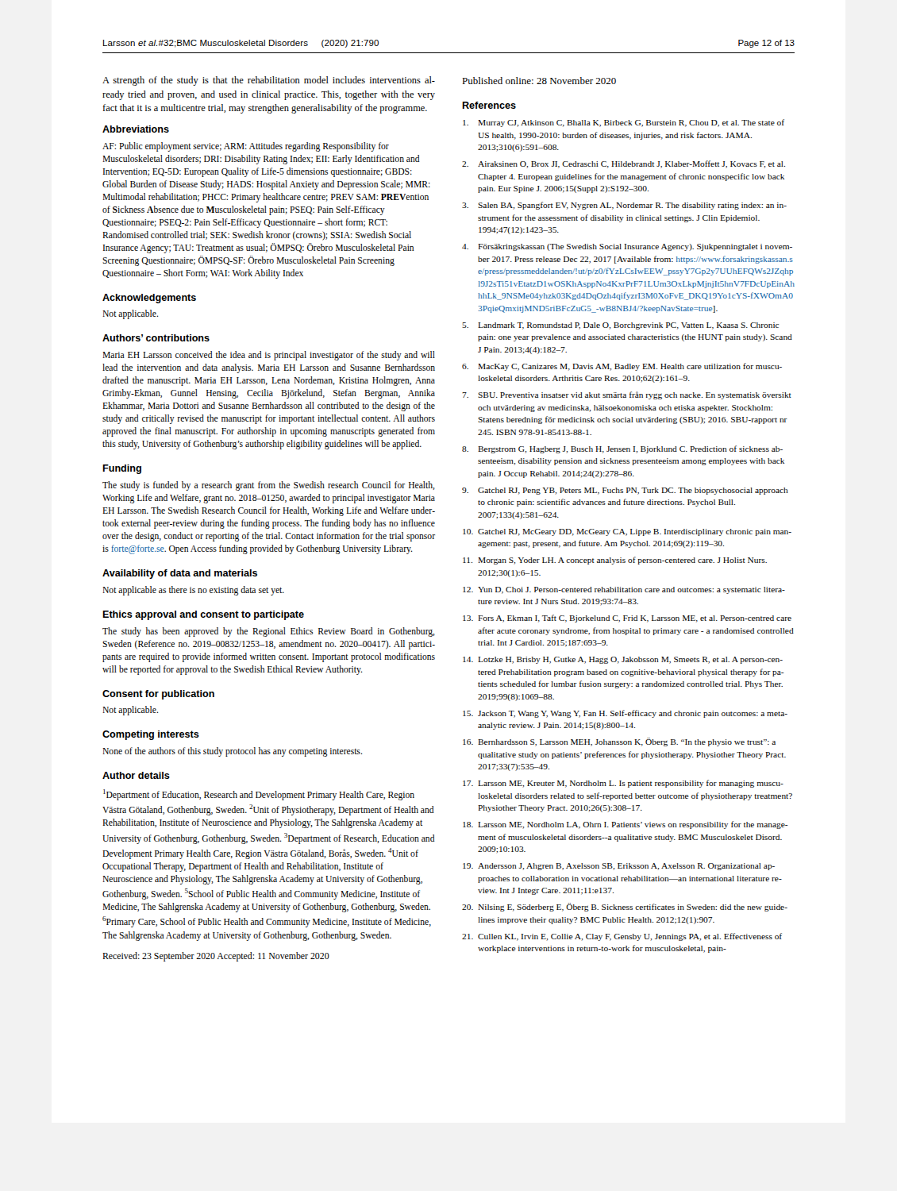Larsson et al.#32;BMC Musculoskeletal Disorders (2020) 21:790
Page 12 of 13
A strength of the study is that the rehabilitation model includes interventions already tried and proven, and used in clinical practice. This, together with the very fact that it is a multicentre trial, may strengthen generalisability of the programme.
Abbreviations
AF: Public employment service; ARM: Attitudes regarding Responsibility for Musculoskeletal disorders; DRI: Disability Rating Index; EII: Early Identification and Intervention; EQ-5D: European Quality of Life-5 dimensions questionnaire; GBDS: Global Burden of Disease Study; HADS: Hospital Anxiety and Depression Scale; MMR: Multimodal rehabilitation; PHCC: Primary healthcare centre; PREV SAM: PREVention of Sickness Absence due to Musculoskeletal pain; PSEQ: Pain Self-Efficacy Questionnaire; PSEQ-2: Pain Self-Efficacy Questionnaire – short form; RCT: Randomised controlled trial; SEK: Swedish kronor (crowns); SSIA: Swedish Social Insurance Agency; TAU: Treatment as usual; ÖMPSQ: Örebro Musculoskeletal Pain Screening Questionnaire; ÖMPSQ-SF: Örebro Musculoskeletal Pain Screening Questionnaire – Short Form; WAI: Work Ability Index
Acknowledgements
Not applicable.
Authors’ contributions
Maria EH Larsson conceived the idea and is principal investigator of the study and will lead the intervention and data analysis. Maria EH Larsson and Susanne Bernhardsson drafted the manuscript. Maria EH Larsson, Lena Nordeman, Kristina Holmgren, Anna Grimby-Ekman, Gunnel Hensing, Cecilia Björkelund, Stefan Bergman, Annika Ekhammar, Maria Dottori and Susanne Bernhardsson all contributed to the design of the study and critically revised the manuscript for important intellectual content. All authors approved the final manuscript. For authorship in upcoming manuscripts generated from this study, University of Gothenburg’s authorship eligibility guidelines will be applied.
Funding
The study is funded by a research grant from the Swedish research Council for Health, Working Life and Welfare, grant no. 2018–01250, awarded to principal investigator Maria EH Larsson. The Swedish Research Council for Health, Working Life and Welfare undertook external peer-review during the funding process. The funding body has no influence over the design, conduct or reporting of the trial. Contact information for the trial sponsor is forte@forte.se. Open Access funding provided by Gothenburg University Library.
Availability of data and materials
Not applicable as there is no existing data set yet.
Ethics approval and consent to participate
The study has been approved by the Regional Ethics Review Board in Gothenburg, Sweden (Reference no. 2019–00832/1253–18, amendment no. 2020–00417). All participants are required to provide informed written consent. Important protocol modifications will be reported for approval to the Swedish Ethical Review Authority.
Consent for publication
Not applicable.
Competing interests
None of the authors of this study protocol has any competing interests.
Author details
1Department of Education, Research and Development Primary Health Care, Region Västra Götaland, Gothenburg, Sweden. 2Unit of Physiotherapy, Department of Health and Rehabilitation, Institute of Neuroscience and Physiology, The Sahlgrenska Academy at University of Gothenburg, Gothenburg, Sweden. 3Department of Research, Education and Development Primary Health Care, Region Västra Götaland, Borås, Sweden. 4Unit of Occupational Therapy, Department of Health and Rehabilitation, Institute of Neuroscience and Physiology, The Sahlgrenska Academy at University of Gothenburg, Gothenburg, Sweden. 5School of Public Health and Community Medicine, Institute of Medicine, The Sahlgrenska Academy at University of Gothenburg, Gothenburg, Sweden. 6Primary Care, School of Public Health and Community Medicine, Institute of Medicine, The Sahlgrenska Academy at University of Gothenburg, Gothenburg, Sweden.
Received: 23 September 2020 Accepted: 11 November 2020
Published online: 28 November 2020
References
Murray CJ, Atkinson C, Bhalla K, Birbeck G, Burstein R, Chou D, et al. The state of US health, 1990-2010: burden of diseases, injuries, and risk factors. JAMA. 2013;310(6):591–608.
Airaksinen O, Brox JI, Cedraschi C, Hildebrandt J, Klaber-Moffett J, Kovacs F, et al. Chapter 4. European guidelines for the management of chronic nonspecific low back pain. Eur Spine J. 2006;15(Suppl 2):S192–300.
Salen BA, Spangfort EV, Nygren AL, Nordemar R. The disability rating index: an instrument for the assessment of disability in clinical settings. J Clin Epidemiol. 1994;47(12):1423–35.
Försäkringskassan (The Swedish Social Insurance Agency). Sjukpenningtalet i november 2017. Press release Dec 22, 2017 [Available from: https://www.forsakringskassan.se/press/pressmeddelanden/!ut/p/z0/fYzLCsIwEEW_pssyY7Gp2y7UUhEFQWs2JZqhpl9J2sTi51vEtatzD1wOSKhAsppNo4KxrPrF71LUm3OxLkpMjnjIt5hnV7FDcUpEinAhhhLk_9NSMe04yhzk03Kgd4DqOzh4qifyzrI3M0XoFvE_DKQ19Yo1cYS-fXWOmA03PqieQmxitjMND5riBFcZuG5_-wB8NBJ4/?keepNavState=true].
Landmark T, Romundstad P, Dale O, Borchgrevink PC, Vatten L, Kaasa S. Chronic pain: one year prevalence and associated characteristics (the HUNT pain study). Scand J Pain. 2013;4(4):182–7.
MacKay C, Canizares M, Davis AM, Badley EM. Health care utilization for musculoskeletal disorders. Arthritis Care Res. 2010;62(2):161–9.
SBU. Preventiva insatser vid akut smärta från rygg och nacke. En systematisk översikt och utvärdering av medicinska, hälsoekonomiska och etiska aspekter. Stockholm: Statens beredning för medicinsk och social utvärdering (SBU); 2016. SBU-rapport nr 245. ISBN 978-91-85413-88-1.
Bergstrom G, Hagberg J, Busch H, Jensen I, Bjorklund C. Prediction of sickness absenteeism, disability pension and sickness presenteeism among employees with back pain. J Occup Rehabil. 2014;24(2):278–86.
Gatchel RJ, Peng YB, Peters ML, Fuchs PN, Turk DC. The biopsychosocial approach to chronic pain: scientific advances and future directions. Psychol Bull. 2007;133(4):581–624.
Gatchel RJ, McGeary DD, McGeary CA, Lippe B. Interdisciplinary chronic pain management: past, present, and future. Am Psychol. 2014;69(2):119–30.
Morgan S, Yoder LH. A concept analysis of person-centered care. J Holist Nurs. 2012;30(1):6–15.
Yun D, Choi J. Person-centered rehabilitation care and outcomes: a systematic literature review. Int J Nurs Stud. 2019;93:74–83.
Fors A, Ekman I, Taft C, Bjorkelund C, Frid K, Larsson ME, et al. Person-centred care after acute coronary syndrome, from hospital to primary care - a randomised controlled trial. Int J Cardiol. 2015;187:693–9.
Lotzke H, Brisby H, Gutke A, Hagg O, Jakobsson M, Smeets R, et al. A person-centered Prehabilitation program based on cognitive-behavioral physical therapy for patients scheduled for lumbar fusion surgery: a randomized controlled trial. Phys Ther. 2019;99(8):1069–88.
Jackson T, Wang Y, Wang Y, Fan H. Self-efficacy and chronic pain outcomes: a meta-analytic review. J Pain. 2014;15(8):800–14.
Bernhardsson S, Larsson MEH, Johansson K, Öberg B. “In the physio we trust”: a qualitative study on patients’ preferences for physiotherapy. Physiother Theory Pract. 2017;33(7):535–49.
Larsson ME, Kreuter M, Nordholm L. Is patient responsibility for managing musculoskeletal disorders related to self-reported better outcome of physiotherapy treatment? Physiother Theory Pract. 2010;26(5):308–17.
Larsson ME, Nordholm LA, Ohrn I. Patients’ views on responsibility for the management of musculoskeletal disorders--a qualitative study. BMC Musculoskelet Disord. 2009;10:103.
Andersson J, Ahgren B, Axelsson SB, Eriksson A, Axelsson R. Organizational approaches to collaboration in vocational rehabilitation—an international literature review. Int J Integr Care. 2011;11:e137.
Nilsing E, Söderberg E, Öberg B. Sickness certificates in Sweden: did the new guidelines improve their quality? BMC Public Health. 2012;12(1):907.
Cullen KL, Irvin E, Collie A, Clay F, Gensby U, Jennings PA, et al. Effectiveness of workplace interventions in return-to-work for musculoskeletal, pain-